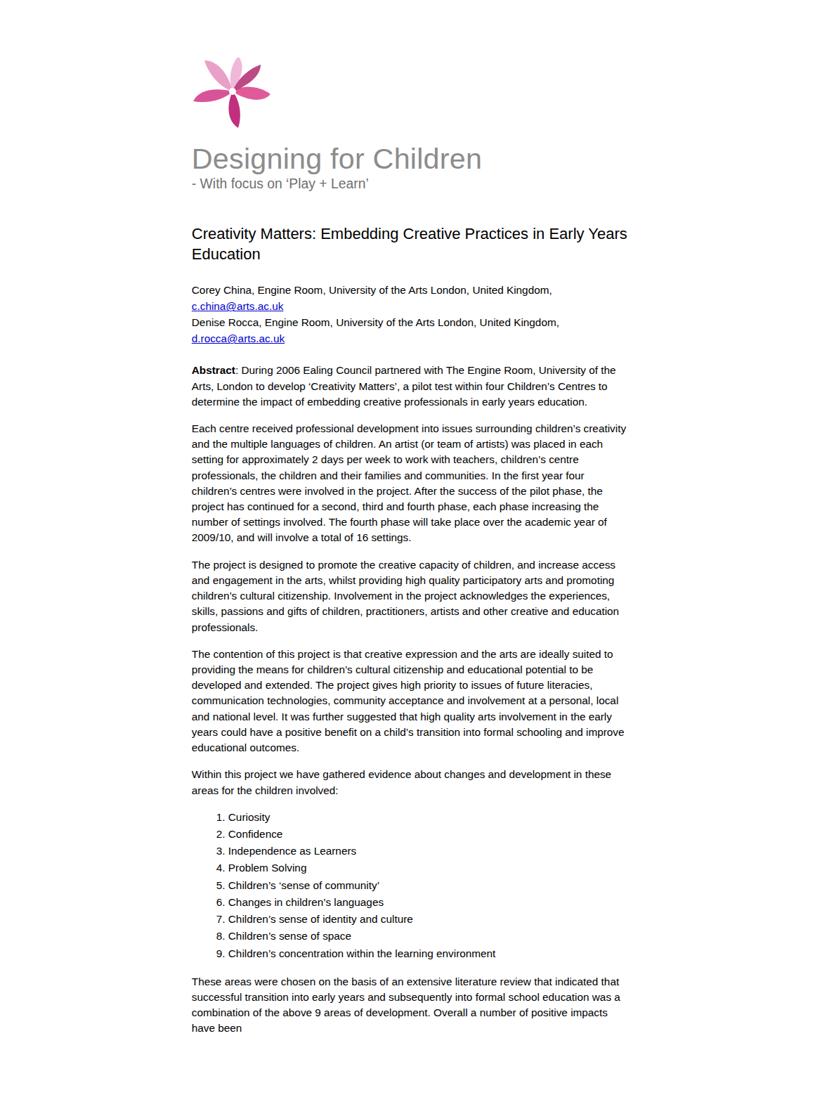Designing for Children
- With focus on ‘Play + Learn’
Creativity Matters: Embedding Creative Practices in Early Years Education
Corey China, Engine Room, University of the Arts London, United Kingdom, c.china@arts.ac.uk
Denise Rocca, Engine Room, University of the Arts London, United Kingdom, d.rocca@arts.ac.uk
Abstract: During 2006 Ealing Council partnered with The Engine Room, University of the Arts, London to develop ‘Creativity Matters’, a pilot test within four Children’s Centres to determine the impact of embedding creative professionals in early years education.
Each centre received professional development into issues surrounding children’s creativity and the multiple languages of children. An artist (or team of artists) was placed in each setting for approximately 2 days per week to work with teachers, children’s centre professionals, the children and their families and communities. In the first year four children’s centres were involved in the project. After the success of the pilot phase, the project has continued for a second, third and fourth phase, each phase increasing the number of settings involved. The fourth phase will take place over the academic year of 2009/10, and will involve a total of 16 settings.
The project is designed to promote the creative capacity of children, and increase access and engagement in the arts, whilst providing high quality participatory arts and promoting children’s cultural citizenship. Involvement in the project acknowledges the experiences, skills, passions and gifts of children, practitioners, artists and other creative and education professionals.
The contention of this project is that creative expression and the arts are ideally suited to providing the means for children’s cultural citizenship and educational potential to be developed and extended. The project gives high priority to issues of future literacies, communication technologies, community acceptance and involvement at a personal, local and national level. It was further suggested that high quality arts involvement in the early years could have a positive benefit on a child’s transition into formal schooling and improve educational outcomes.
Within this project we have gathered evidence about changes and development in these areas for the children involved:
Curiosity
Confidence
Independence as Learners
Problem Solving
Children’s ‘sense of community’
Changes in children’s languages
Children’s sense of identity and culture
Children’s sense of space
Children’s concentration within the learning environment
These areas were chosen on the basis of an extensive literature review that indicated that successful transition into early years and subsequently into formal school education was a combination of the above 9 areas of development. Overall a number of positive impacts have been